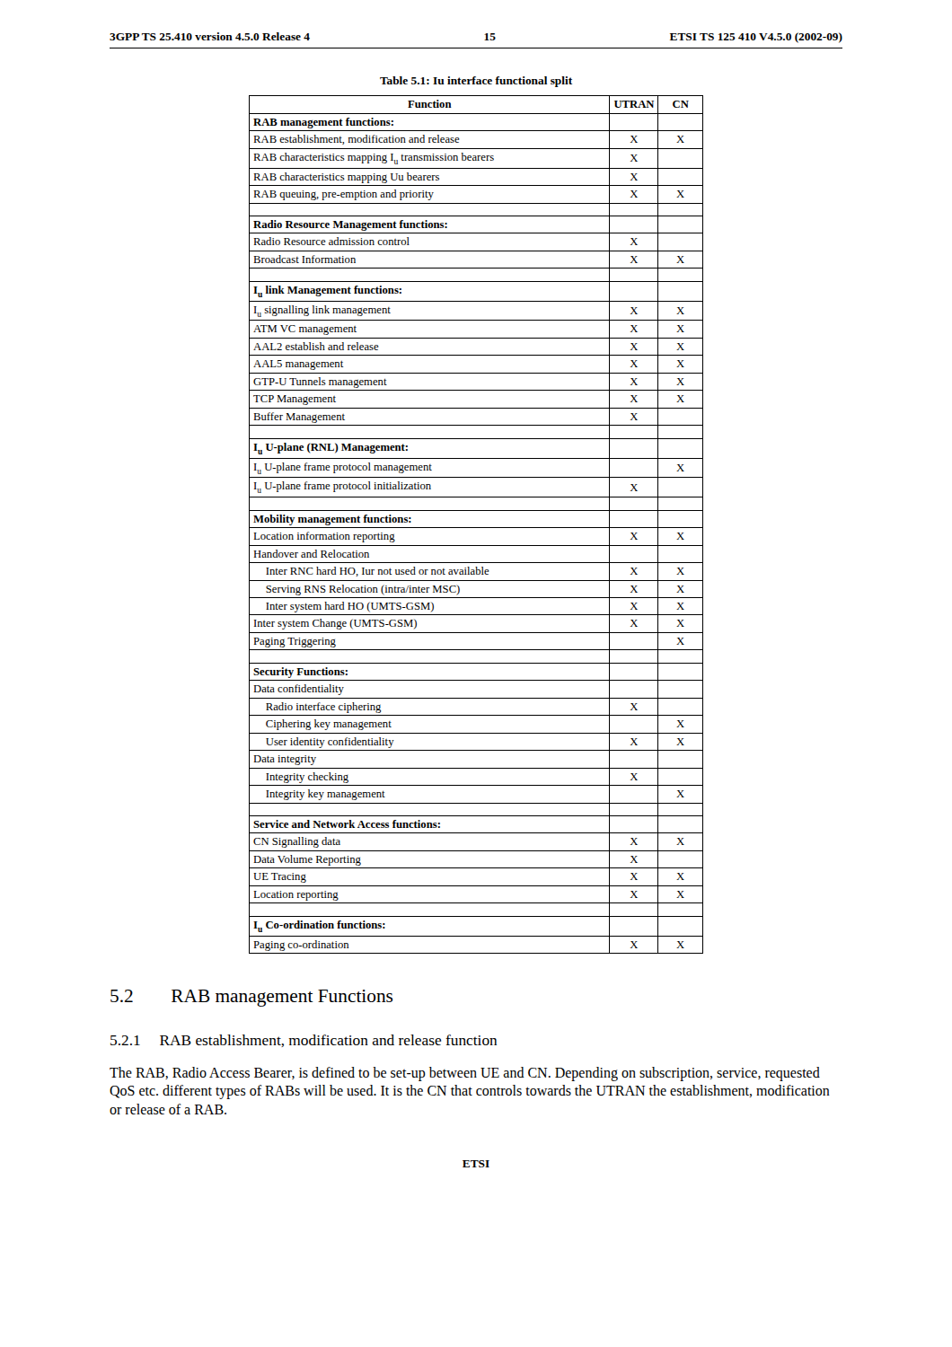3GPP TS 25.410 version 4.5.0 Release 4 15 ETSI TS 125 410 V4.5.0 (2002-09)
Table 5.1: Iu interface functional split
| Function | UTRAN | CN |
| --- | --- | --- |
| RAB management functions: | | |
| RAB establishment, modification and release | X | X |
| RAB characteristics mapping I u transmission bearers | X | |
| RAB characteristics mapping Uu bearers | X | |
| RAB queuing, pre-emption and priority | X | X |
| Radio Resource Management functions: | | |
| Radio Resource admission control | X | |
| Broadcast Information | X | X |
| I u link Management functions: | | |
| I u signalling link management | X | X |
| ATM VC management | X | X |
| AAL2 establish and release | X | X |
| AAL5 management | X | X |
| GTP-U Tunnels management | X | X |
| TCP Management | X | X |
| Buffer Management | X | |
| I u U-plane (RNL) Management: | | |
| I u U-plane frame protocol management | | X |
| I u U-plane frame protocol initialization | X | |
| Mobility management functions: | | |
| Location information reporting | X | X |
| Handover and Relocation | | |
| Inter RNC hard HO, Iur not used or not available | X | X |
| Serving RNS Relocation (intra/inter MSC) | X | X |
| Inter system hard HO (UMTS-GSM) | X | X |
| Inter system Change (UMTS-GSM) | X | X |
| Paging Triggering | | X |
| Security Functions: | | |
| Data confidentiality | | |
| Radio interface ciphering | X | |
| Ciphering key management | | X |
| User identity confidentiality | X | X |
| Data integrity | | |
| Integrity checking | X | |
| Integrity key management | | X |
| Service and Network Access functions: | | |
| CN Signalling data | X | X |
| Data Volume Reporting | X | |
| UE Tracing | X | X |
| Location reporting | X | X |
| I u Co-ordination functions: | | |
| Paging co-ordination | X | X |
5.2 RAB management Functions
5.2.1 RAB establishment, modification and release function
The RAB, Radio Access Bearer, is defined to be set-up between UE and CN. Depending on subscription, service, requested QoS etc. different types of RABs will be used. It is the CN that controls towards the UTRAN the establishment, modification or release of a RAB.
ETSI